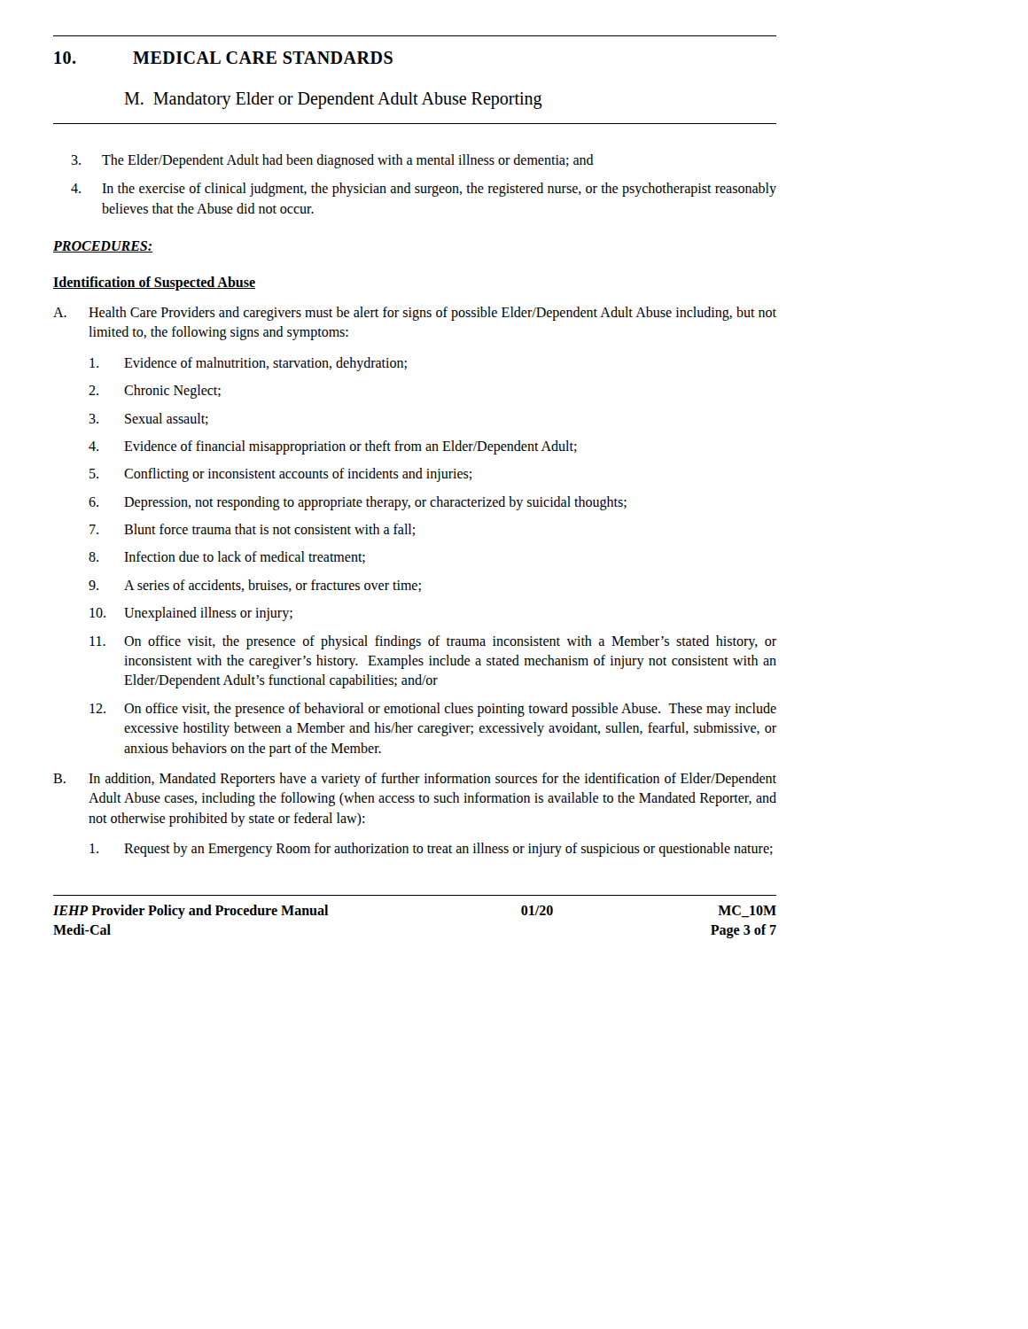10. MEDICAL CARE STANDARDS
M. Mandatory Elder or Dependent Adult Abuse Reporting
3. The Elder/Dependent Adult had been diagnosed with a mental illness or dementia; and
4. In the exercise of clinical judgment, the physician and surgeon, the registered nurse, or the psychotherapist reasonably believes that the Abuse did not occur.
PROCEDURES:
Identification of Suspected Abuse
A. Health Care Providers and caregivers must be alert for signs of possible Elder/Dependent Adult Abuse including, but not limited to, the following signs and symptoms:
1. Evidence of malnutrition, starvation, dehydration;
2. Chronic Neglect;
3. Sexual assault;
4. Evidence of financial misappropriation or theft from an Elder/Dependent Adult;
5. Conflicting or inconsistent accounts of incidents and injuries;
6. Depression, not responding to appropriate therapy, or characterized by suicidal thoughts;
7. Blunt force trauma that is not consistent with a fall;
8. Infection due to lack of medical treatment;
9. A series of accidents, bruises, or fractures over time;
10. Unexplained illness or injury;
11. On office visit, the presence of physical findings of trauma inconsistent with a Member’s stated history, or inconsistent with the caregiver’s history. Examples include a stated mechanism of injury not consistent with an Elder/Dependent Adult’s functional capabilities; and/or
12. On office visit, the presence of behavioral or emotional clues pointing toward possible Abuse. These may include excessive hostility between a Member and his/her caregiver; excessively avoidant, sullen, fearful, submissive, or anxious behaviors on the part of the Member.
B. In addition, Mandated Reporters have a variety of further information sources for the identification of Elder/Dependent Adult Abuse cases, including the following (when access to such information is available to the Mandated Reporter, and not otherwise prohibited by state or federal law):
1. Request by an Emergency Room for authorization to treat an illness or injury of suspicious or questionable nature;
IEHP Provider Policy and Procedure Manual
Medi-Cal
01/20
MC_10M
Page 3 of 7